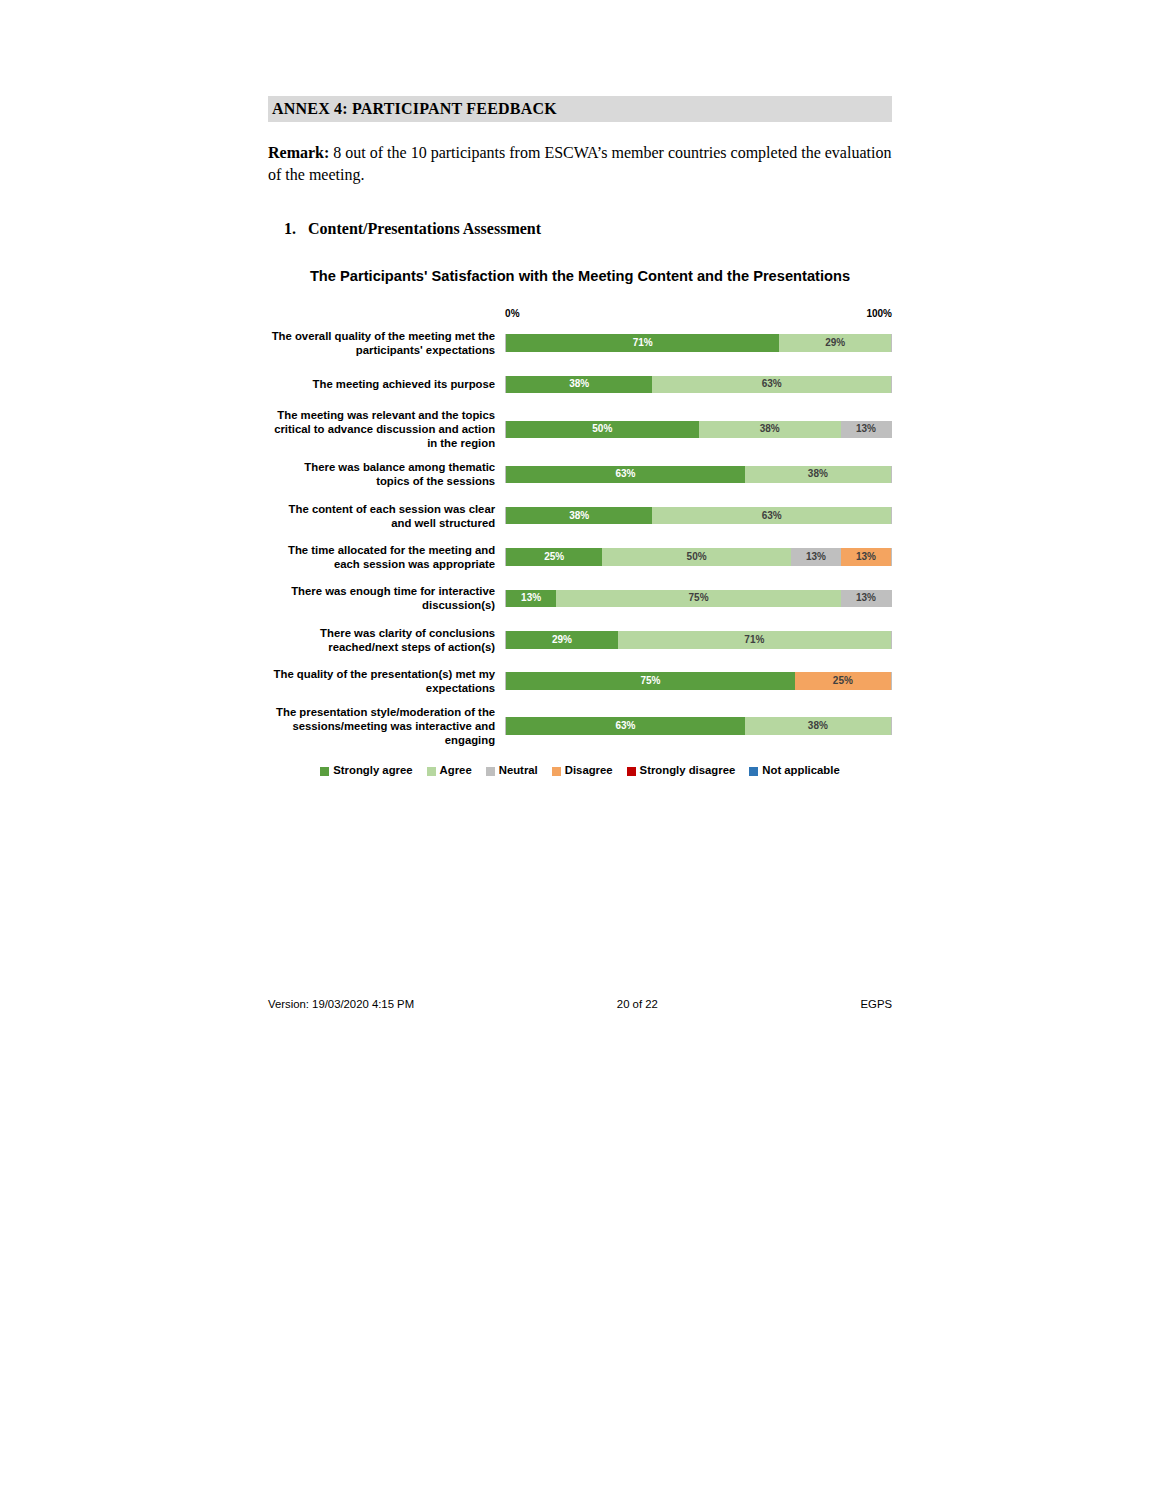ANNEX 4: PARTICIPANT FEEDBACK
Remark: 8 out of the 10 participants from ESCWA’s member countries completed the evaluation of the meeting.
1. Content/Presentations Assessment
The Participants' Satisfaction with the Meeting Content and the Presentations
0% 100%
The overall quality of the meeting met the participants' expectations
71%
29%
The meeting achieved its purpose
38%
63%
The meeting was relevant and the topics critical to advance discussion and action in the region
50%
38%
13%
There was balance among thematic topics of the sessions
63%
38%
The content of each session was clear and well structured
38%
63%
The time allocated for the meeting and each session was appropriate
25%
50%
13%
13%
There was enough time for interactive discussion(s)
13%
75%
13%
There was clarity of conclusions reached/next steps of action(s)
29%
71%
The quality of the presentation(s) met my expectations
75%
25%
The presentation style/moderation of the sessions/meeting was interactive and engaging
63%
38%
Strongly agree Agree Neutral Disagree Strongly disagree Not applicable
Version: 19/03/2020 4:15 PM
20 of 22
EGPS